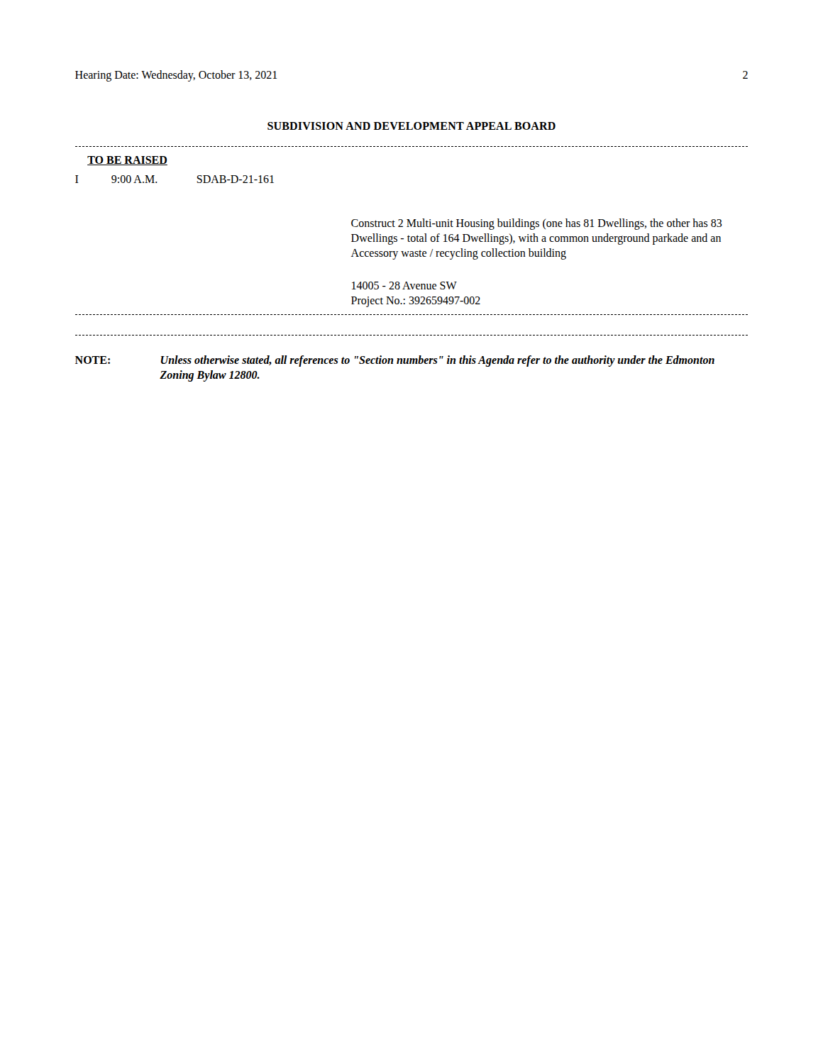Hearing Date: Wednesday, October 13, 2021 2
Subdivision and Development Appeal Board
TO BE RAISED
| I | 9:00 A.M. | SDAB-D-21-161 |
Construct 2 Multi-unit Housing buildings (one has 81 Dwellings, the other has 83 Dwellings - total of 164 Dwellings), with a common underground parkade and an Accessory waste / recycling collection building
14005 - 28 Avenue SW
Project No.: 392659497-002
| NOTE: | Unless otherwise stated, all references to "Section numbers" in this Agenda refer to the authority under the Edmonton Zoning Bylaw 12800. |